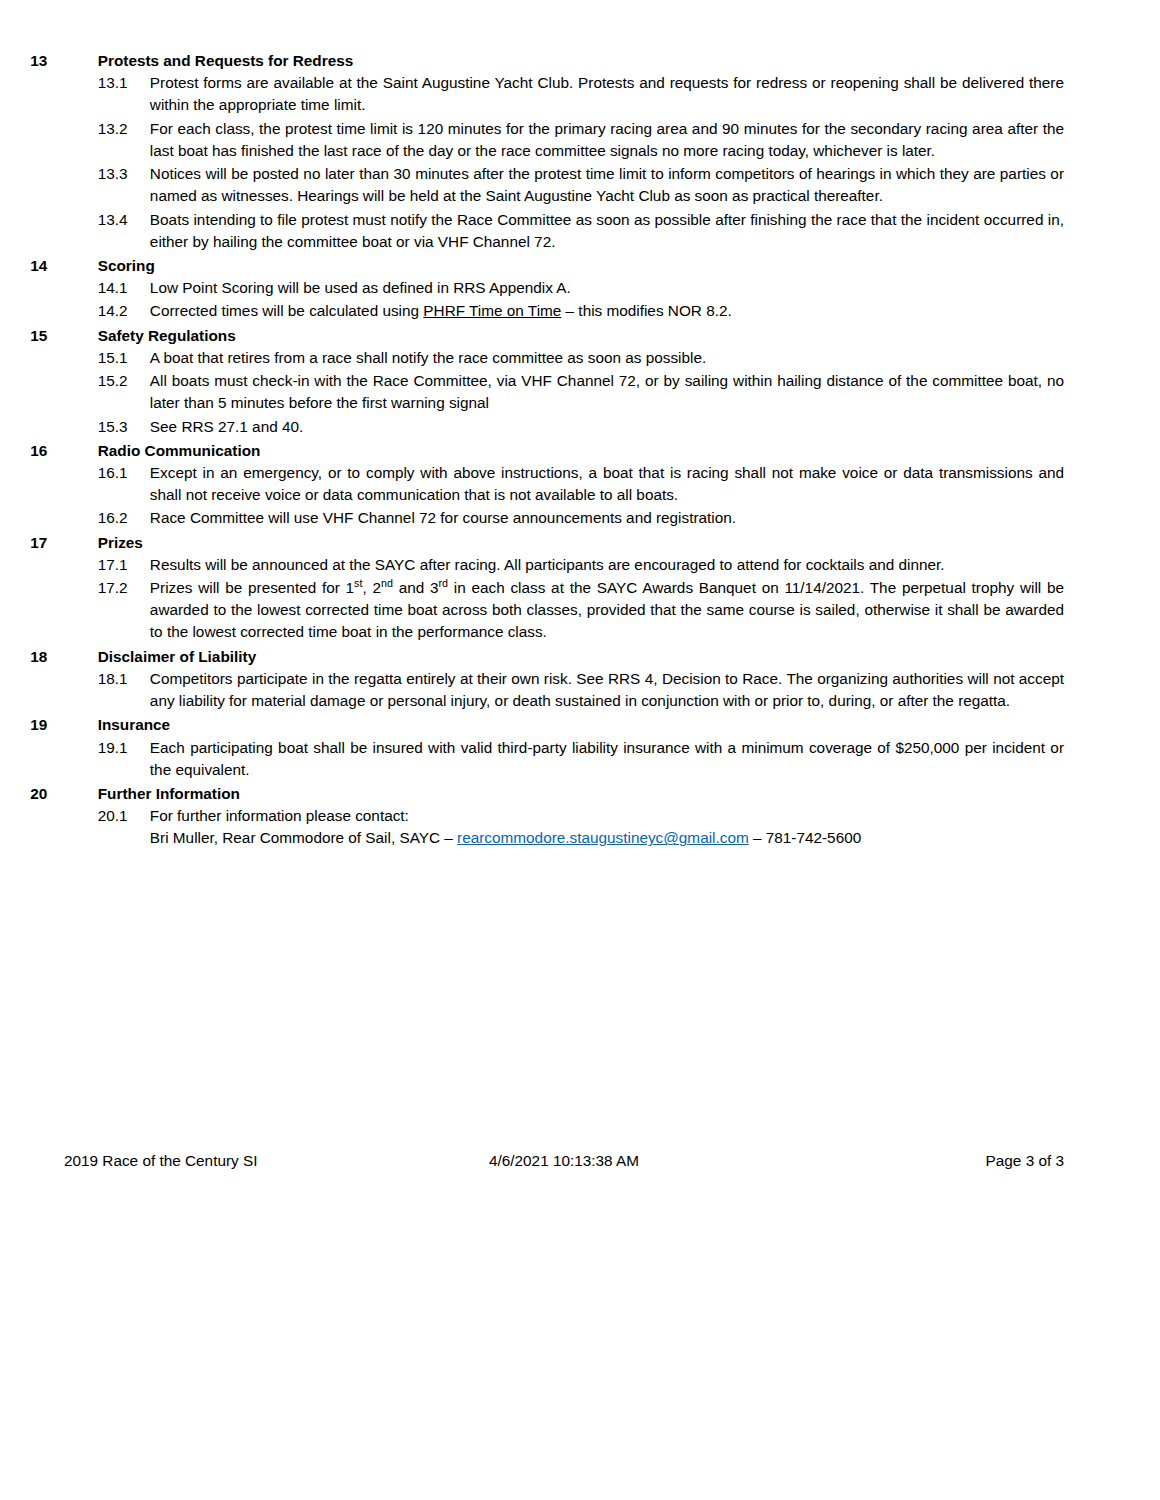Protests and Requests for Redress
Protest forms are available at the Saint Augustine Yacht Club. Protests and requests for redress or reopening shall be delivered there within the appropriate time limit.
For each class, the protest time limit is 120 minutes for the primary racing area and 90 minutes for the secondary racing area after the last boat has finished the last race of the day or the race committee signals no more racing today, whichever is later.
Notices will be posted no later than 30 minutes after the protest time limit to inform competitors of hearings in which they are parties or named as witnesses. Hearings will be held at the Saint Augustine Yacht Club as soon as practical thereafter.
Boats intending to file protest must notify the Race Committee as soon as possible after finishing the race that the incident occurred in, either by hailing the committee boat or via VHF Channel 72.
Scoring
Low Point Scoring will be used as defined in RRS Appendix A.
Corrected times will be calculated using PHRF Time on Time – this modifies NOR 8.2.
Safety Regulations
A boat that retires from a race shall notify the race committee as soon as possible.
All boats must check-in with the Race Committee, via VHF Channel 72, or by sailing within hailing distance of the committee boat, no later than 5 minutes before the first warning signal
See RRS 27.1 and 40.
Radio Communication
Except in an emergency, or to comply with above instructions, a boat that is racing shall not make voice or data transmissions and shall not receive voice or data communication that is not available to all boats.
Race Committee will use VHF Channel 72 for course announcements and registration.
Prizes
Results will be announced at the SAYC after racing. All participants are encouraged to attend for cocktails and dinner.
Prizes will be presented for 1st, 2nd and 3rd in each class at the SAYC Awards Banquet on 11/14/2021. The perpetual trophy will be awarded to the lowest corrected time boat across both classes, provided that the same course is sailed, otherwise it shall be awarded to the lowest corrected time boat in the performance class.
Disclaimer of Liability
Competitors participate in the regatta entirely at their own risk. See RRS 4, Decision to Race. The organizing authorities will not accept any liability for material damage or personal injury, or death sustained in conjunction with or prior to, during, or after the regatta.
Insurance
Each participating boat shall be insured with valid third-party liability insurance with a minimum coverage of $250,000 per incident or the equivalent.
Further Information
For further information please contact:
Bri Muller, Rear Commodore of Sail, SAYC – rearcommodore.staugustineyc@gmail.com – 781-742-5600
2019 Race of the Century SI
4/6/2021 10:13:38 AM
Page 3 of 3